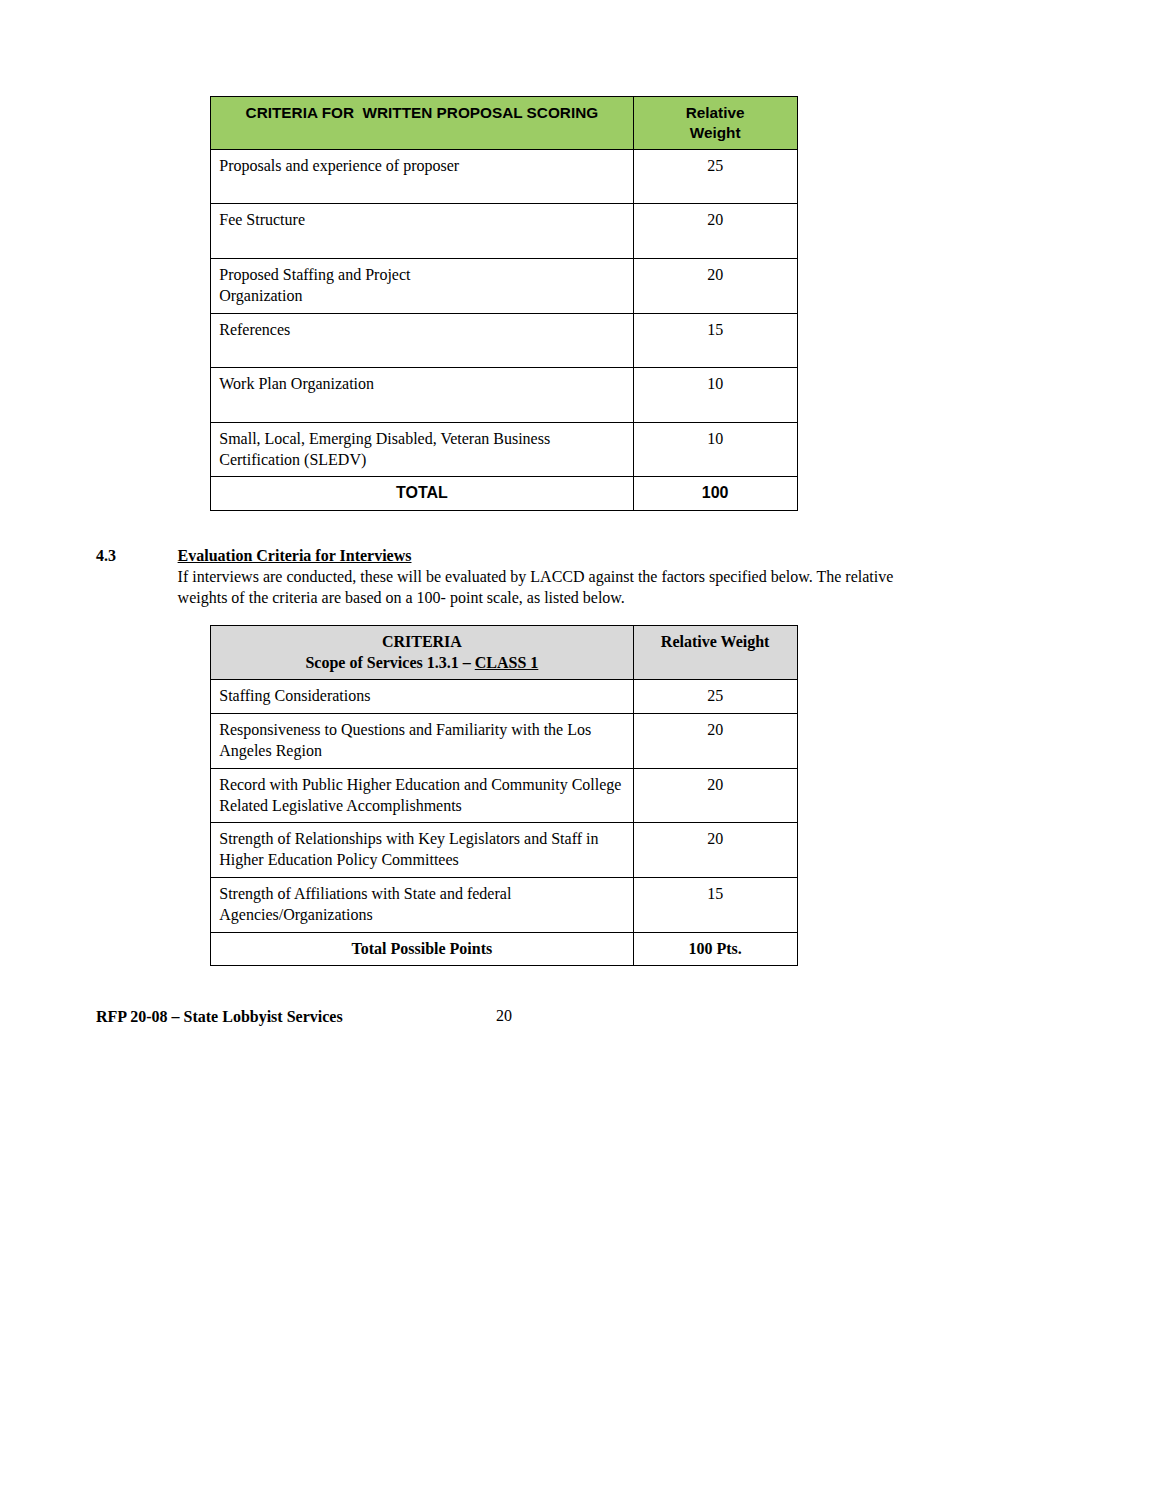| CRITERIA FOR WRITTEN PROPOSAL SCORING | Relative Weight |
| --- | --- |
| Proposals and experience of proposer | 25 |
| Fee Structure | 20 |
| Proposed Staffing and Project Organization | 20 |
| References | 15 |
| Work Plan Organization | 10 |
| Small, Local, Emerging Disabled, Veteran Business Certification (SLEDV) | 10 |
| TOTAL | 100 |
4.3 Evaluation Criteria for Interviews
If interviews are conducted, these will be evaluated by LACCD against the factors specified below. The relative weights of the criteria are based on a 100- point scale, as listed below.
| CRITERIA Scope of Services 1.3.1 – CLASS 1 | Relative Weight |
| --- | --- |
| Staffing Considerations | 25 |
| Responsiveness to Questions and Familiarity with the Los Angeles Region | 20 |
| Record with Public Higher Education and Community College Related Legislative Accomplishments | 20 |
| Strength of Relationships with Key Legislators and Staff in Higher Education Policy Committees | 20 |
| Strength of Affiliations with State and federal Agencies/Organizations | 15 |
| Total Possible Points | 100 Pts. |
20
RFP 20-08 – State Lobbyist Services